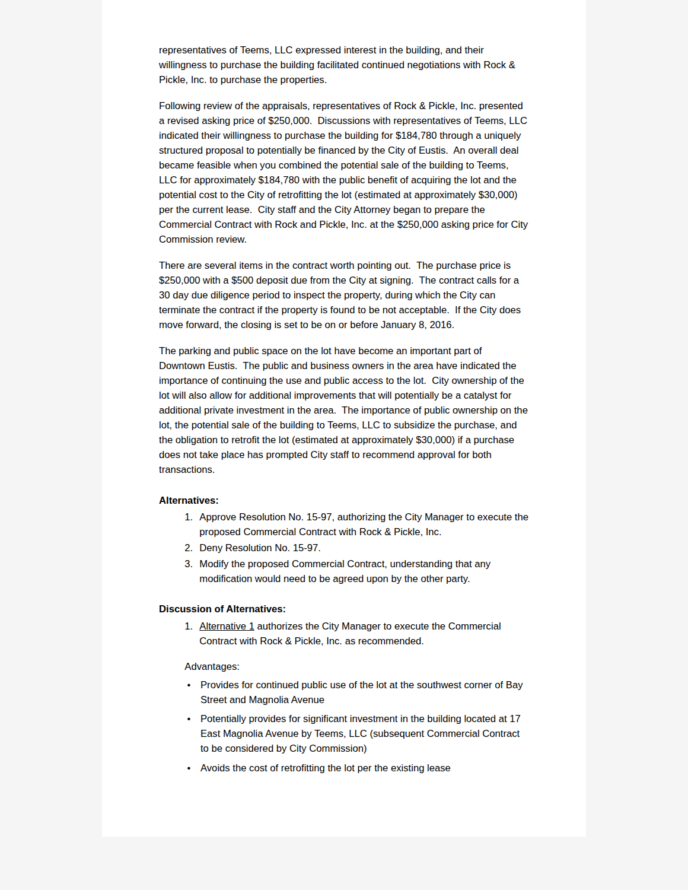representatives of Teems, LLC expressed interest in the building, and their willingness to purchase the building facilitated continued negotiations with Rock & Pickle, Inc. to purchase the properties.
Following review of the appraisals, representatives of Rock & Pickle, Inc. presented a revised asking price of $250,000. Discussions with representatives of Teems, LLC indicated their willingness to purchase the building for $184,780 through a uniquely structured proposal to potentially be financed by the City of Eustis. An overall deal became feasible when you combined the potential sale of the building to Teems, LLC for approximately $184,780 with the public benefit of acquiring the lot and the potential cost to the City of retrofitting the lot (estimated at approximately $30,000) per the current lease. City staff and the City Attorney began to prepare the Commercial Contract with Rock and Pickle, Inc. at the $250,000 asking price for City Commission review.
There are several items in the contract worth pointing out. The purchase price is $250,000 with a $500 deposit due from the City at signing. The contract calls for a 30 day due diligence period to inspect the property, during which the City can terminate the contract if the property is found to be not acceptable. If the City does move forward, the closing is set to be on or before January 8, 2016.
The parking and public space on the lot have become an important part of Downtown Eustis. The public and business owners in the area have indicated the importance of continuing the use and public access to the lot. City ownership of the lot will also allow for additional improvements that will potentially be a catalyst for additional private investment in the area. The importance of public ownership on the lot, the potential sale of the building to Teems, LLC to subsidize the purchase, and the obligation to retrofit the lot (estimated at approximately $30,000) if a purchase does not take place has prompted City staff to recommend approval for both transactions.
Alternatives:
1. Approve Resolution No. 15-97, authorizing the City Manager to execute the proposed Commercial Contract with Rock & Pickle, Inc.
2. Deny Resolution No. 15-97.
3. Modify the proposed Commercial Contract, understanding that any modification would need to be agreed upon by the other party.
Discussion of Alternatives:
1. Alternative 1 authorizes the City Manager to execute the Commercial Contract with Rock & Pickle, Inc. as recommended.
Advantages:
Provides for continued public use of the lot at the southwest corner of Bay Street and Magnolia Avenue
Potentially provides for significant investment in the building located at 17 East Magnolia Avenue by Teems, LLC (subsequent Commercial Contract to be considered by City Commission)
Avoids the cost of retrofitting the lot per the existing lease